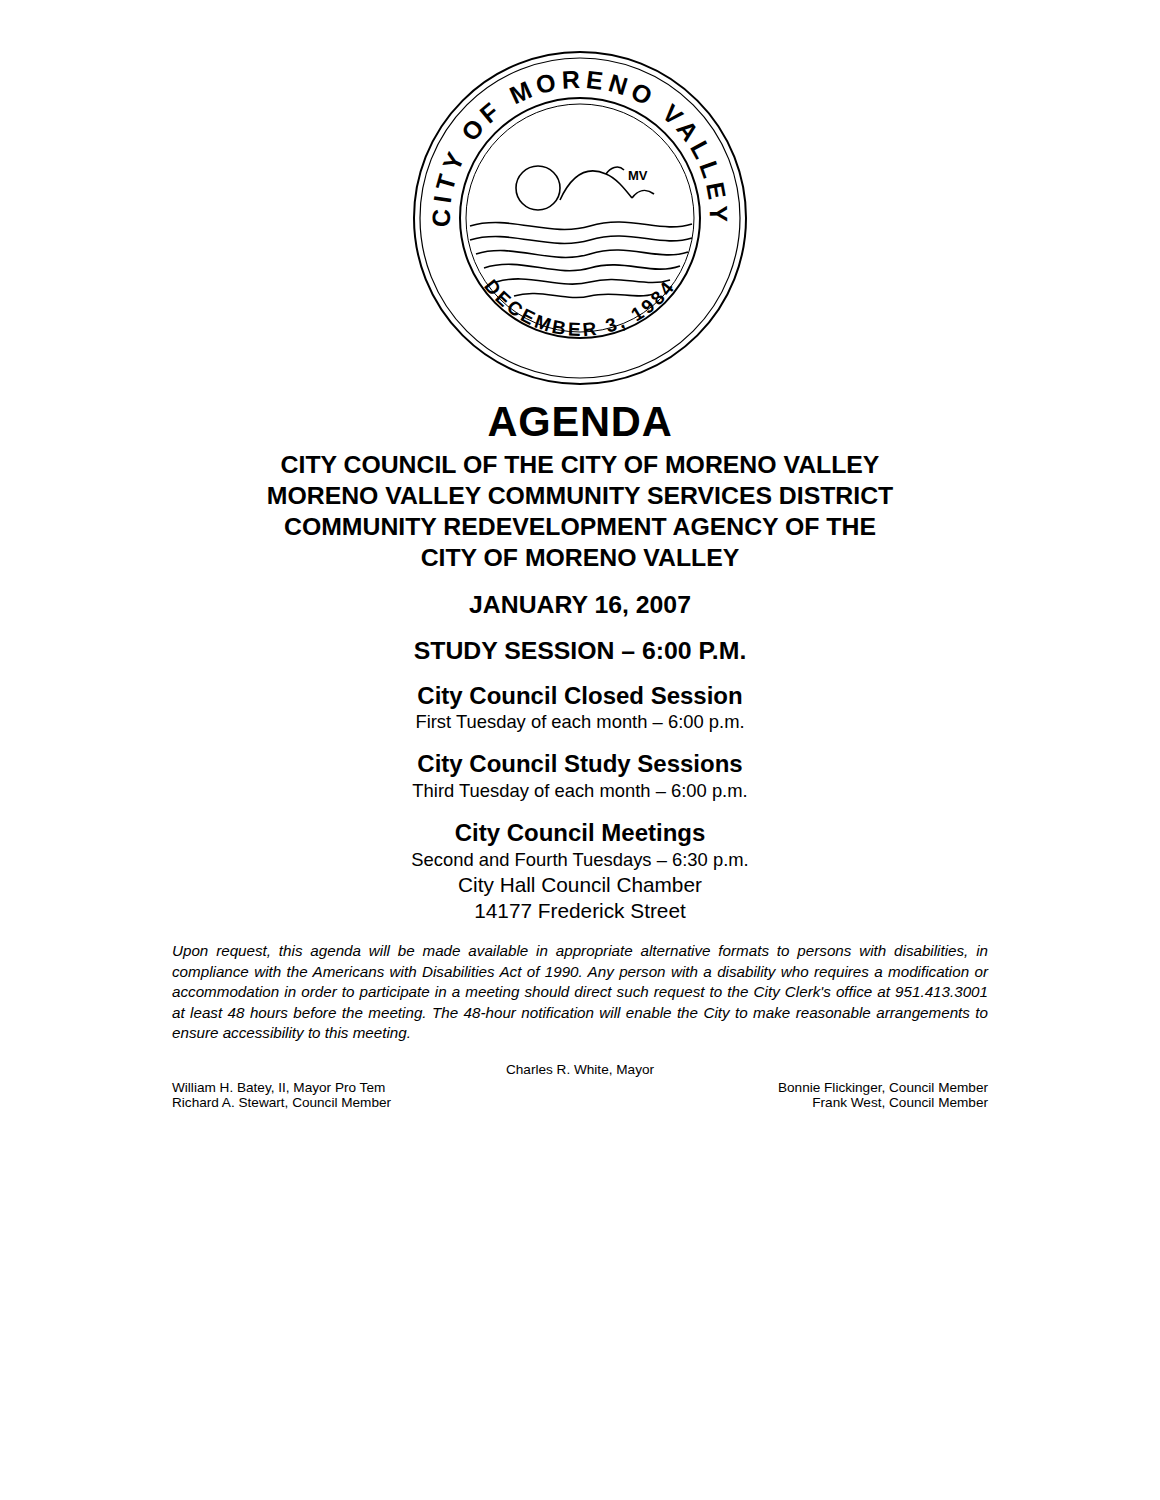CITY OF MORENO VALLEY DECEMBER 3, 1984 MV
AGENDA
CITY COUNCIL OF THE CITY OF MORENO VALLEY
MORENO VALLEY COMMUNITY SERVICES DISTRICT
COMMUNITY REDEVELOPMENT AGENCY OF THE
CITY OF MORENO VALLEY
JANUARY 16, 2007
STUDY SESSION – 6:00 P.M.
City Council Closed Session
First Tuesday of each month – 6:00 p.m.
City Council Study Sessions
Third Tuesday of each month – 6:00 p.m.
City Council Meetings
Second and Fourth Tuesdays – 6:30 p.m.
City Hall Council Chamber
14177 Frederick Street
Upon request, this agenda will be made available in appropriate alternative formats to persons with disabilities, in compliance with the Americans with Disabilities Act of 1990. Any person with a disability who requires a modification or accommodation in order to participate in a meeting should direct such request to the City Clerk's office at 951.413.3001 at least 48 hours before the meeting. The 48-hour notification will enable the City to make reasonable arrangements to ensure accessibility to this meeting.
Charles R. White, Mayor
| William H. Batey, II, Mayor Pro Tem | Bonnie Flickinger, Council Member |
| Richard A. Stewart, Council Member | Frank West, Council Member |